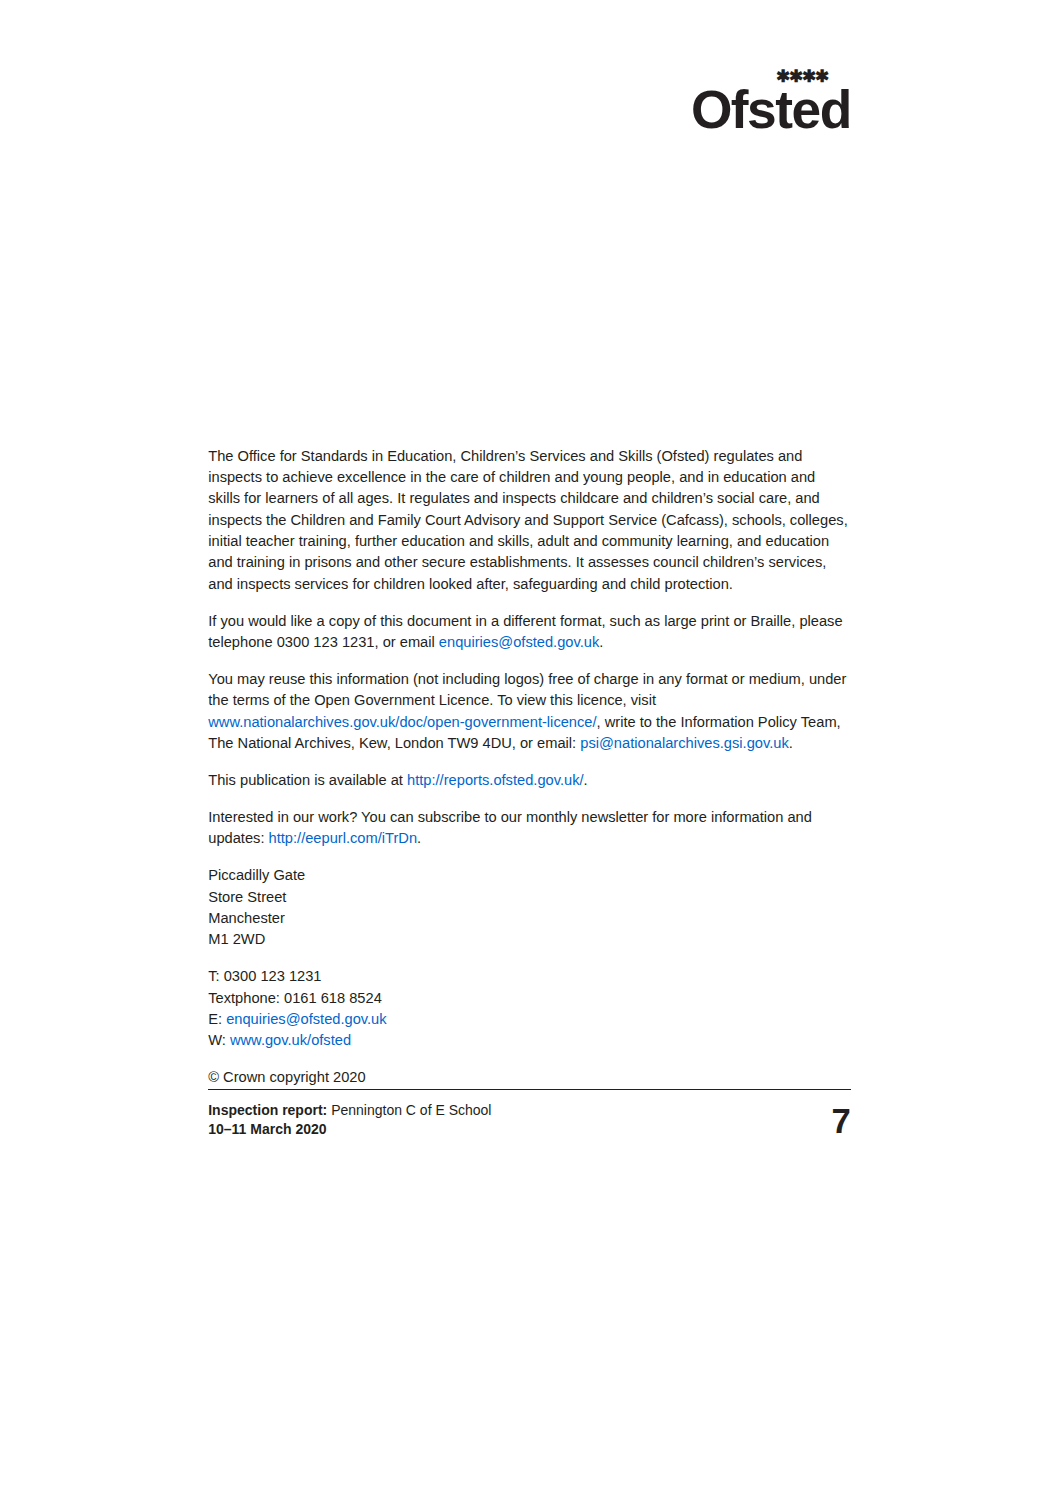✱✱✱✱
Ofsted
The Office for Standards in Education, Children’s Services and Skills (Ofsted) regulates and inspects to achieve excellence in the care of children and young people, and in education and skills for learners of all ages. It regulates and inspects childcare and children’s social care, and inspects the Children and Family Court Advisory and Support Service (Cafcass), schools, colleges, initial teacher training, further education and skills, adult and community learning, and education and training in prisons and other secure establishments. It assesses council children’s services, and inspects services for children looked after, safeguarding and child protection.
If you would like a copy of this document in a different format, such as large print or Braille, please telephone 0300 123 1231, or email enquiries@ofsted.gov.uk.
You may reuse this information (not including logos) free of charge in any format or medium, under the terms of the Open Government Licence. To view this licence, visit www.nationalarchives.gov.uk/doc/open-government-licence/, write to the Information Policy Team, The National Archives, Kew, London TW9 4DU, or email: psi@nationalarchives.gsi.gov.uk.
This publication is available at http://reports.ofsted.gov.uk/.
Interested in our work? You can subscribe to our monthly newsletter for more information and updates: http://eepurl.com/iTrDn.
Piccadilly Gate
Store Street
Manchester
M1 2WD
T: 0300 123 1231
Textphone: 0161 618 8524
E: enquiries@ofsted.gov.uk
W: www.gov.uk/ofsted
© Crown copyright 2020
Inspection report: Pennington C of E School
10–11 March 2020
7